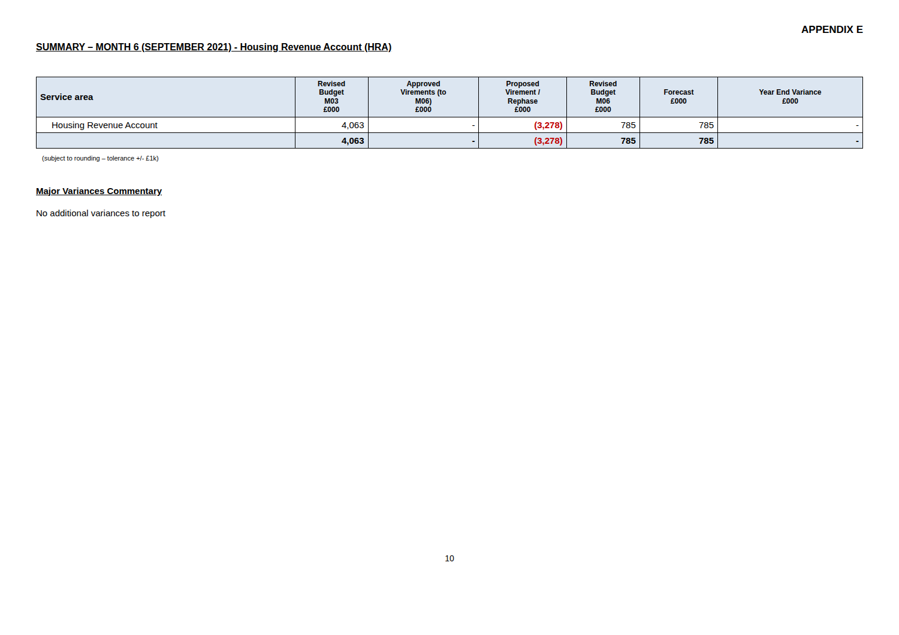APPENDIX E
SUMMARY – MONTH 6 (SEPTEMBER 2021) - Housing Revenue Account (HRA)
| Service area | Revised Budget M03 £000 | Approved Virements (to M06) £000 | Proposed Virement / Rephase £000 | Revised Budget M06 £000 | Forecast £000 | Year End Variance £000 |
| --- | --- | --- | --- | --- | --- | --- |
| Housing Revenue Account | 4,063 | - | (3,278) | 785 | 785 | - |
| | 4,063 | - | (3,278) | 785 | 785 | - |
(subject to rounding – tolerance +/- £1k)
Major Variances Commentary
No additional variances to report
10